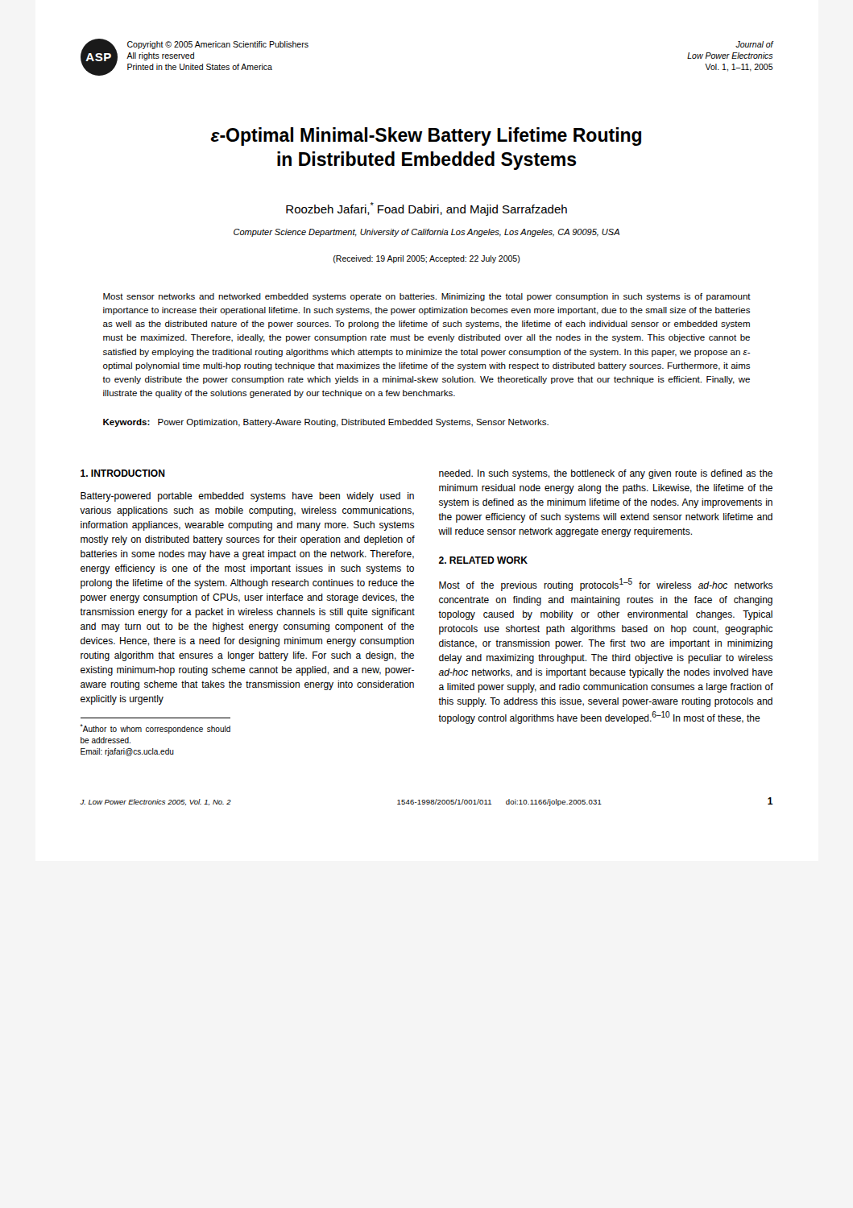ASP
Copyright © 2005 American Scientific Publishers
All rights reserved
Printed in the United States of America
Journal of
Low Power Electronics
Vol. 1, 1–11, 2005
ε-Optimal Minimal-Skew Battery Lifetime Routing
in Distributed Embedded Systems
Roozbeh Jafari,* Foad Dabiri, and Majid Sarrafzadeh
Computer Science Department, University of California Los Angeles, Los Angeles, CA 90095, USA
(Received: 19 April 2005; Accepted: 22 July 2005)
Most sensor networks and networked embedded systems operate on batteries. Minimizing the total power consumption in such systems is of paramount importance to increase their operational lifetime. In such systems, the power optimization becomes even more important, due to the small size of the batteries as well as the distributed nature of the power sources. To prolong the lifetime of such systems, the lifetime of each individual sensor or embedded system must be maximized. Therefore, ideally, the power consumption rate must be evenly distributed over all the nodes in the system. This objective cannot be satisfied by employing the traditional routing algorithms which attempts to minimize the total power consumption of the system. In this paper, we propose an ε-optimal polynomial time multi-hop routing technique that maximizes the lifetime of the system with respect to distributed battery sources. Furthermore, it aims to evenly distribute the power consumption rate which yields in a minimal-skew solution. We theoretically prove that our technique is efficient. Finally, we illustrate the quality of the solutions generated by our technique on a few benchmarks.
Keywords: Power Optimization, Battery-Aware Routing, Distributed Embedded Systems, Sensor Networks.
1. Introduction
Battery-powered portable embedded systems have been widely used in various applications such as mobile computing, wireless communications, information appliances, wearable computing and many more. Such systems mostly rely on distributed battery sources for their operation and depletion of batteries in some nodes may have a great impact on the network. Therefore, energy efficiency is one of the most important issues in such systems to prolong the lifetime of the system. Although research continues to reduce the power energy consumption of CPUs, user interface and storage devices, the transmission energy for a packet in wireless channels is still quite significant and may turn out to be the highest energy consuming component of the devices. Hence, there is a need for designing minimum energy consumption routing algorithm that ensures a longer battery life. For such a design, the existing minimum-hop routing scheme cannot be applied, and a new, power-aware routing scheme that takes the transmission energy into consideration explicitly is urgently
*Author to whom correspondence should be addressed.
Email: rjafari@cs.ucla.edu
needed. In such systems, the bottleneck of any given route is defined as the minimum residual node energy along the paths. Likewise, the lifetime of the system is defined as the minimum lifetime of the nodes. Any improvements in the power efficiency of such systems will extend sensor network lifetime and will reduce sensor network aggregate energy requirements.
2. Related Work
Most of the previous routing protocols1–5 for wireless ad-hoc networks concentrate on finding and maintaining routes in the face of changing topology caused by mobility or other environmental changes. Typical protocols use shortest path algorithms based on hop count, geographic distance, or transmission power. The first two are important in minimizing delay and maximizing throughput. The third objective is peculiar to wireless ad-hoc networks, and is important because typically the nodes involved have a limited power supply, and radio communication consumes a large fraction of this supply. To address this issue, several power-aware routing protocols and topology control algorithms have been developed.6–10 In most of these, the
J. Low Power Electronics 2005, Vol. 1, No. 2 1546-1998/2005/1/001/011 doi:10.1166/jolpe.2005.031 1